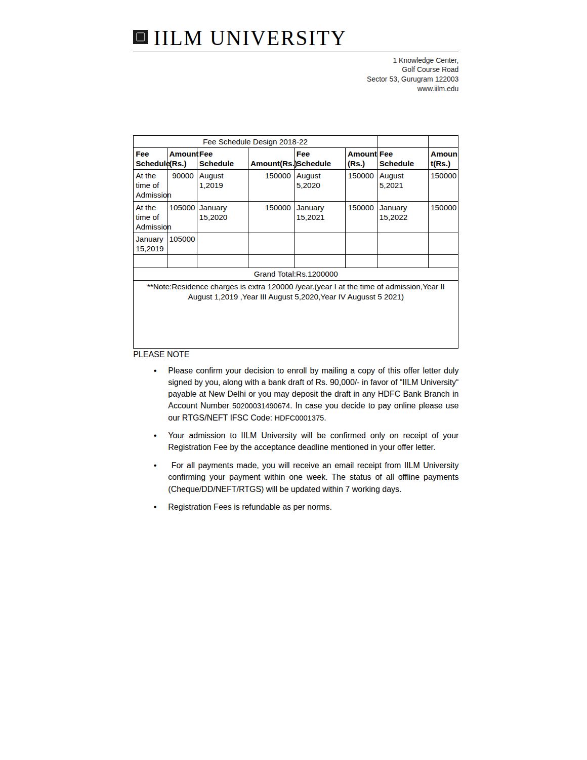IILM UNIVERSITY
1 Knowledge Center,
Golf Course Road
Sector 53, Gurugram 122003
www.iilm.edu
| Fee Schedule Design 2018-22 | | |
| Fee Schedule | Amount (Rs.) | Fee Schedule | Amount(Rs.) | Fee Schedule | Amount (Rs.) | Fee Schedule | Amoun t(Rs.) |
| At the time of Admission | 90000 | August 1,2019 | 150000 | August 5,2020 | 150000 | August 5,2021 | 150000 |
| At the time of Admission | 105000 | January 15,2020 | 150000 | January 15,2021 | 150000 | January 15,2022 | 150000 |
| January 15,2019 | 105000 | | | | | | |
| Grand Total:Rs.1200000 |
| **Note:Residence charges is extra 120000 /year.(year I at the time of admission,Year II August 1,2019 ,Year III August 5,2020,Year IV Augusst 5 2021) |
PLEASE NOTE
Please confirm your decision to enroll by mailing a copy of this offer letter duly signed by you, along with a bank draft of Rs. 90,000/- in favor of “IILM University“ payable at New Delhi or you may deposit the draft in any HDFC Bank Branch in Account Number 50200031490674. In case you decide to pay online please use our RTGS/NEFT IFSC Code: HDFC0001375.
Your admission to IILM University will be confirmed only on receipt of your Registration Fee by the acceptance deadline mentioned in your offer letter.
For all payments made, you will receive an email receipt from IILM University confirming your payment within one week. The status of all offline payments (Cheque/DD/NEFT/RTGS) will be updated within 7 working days.
Registration Fees is refundable as per norms.